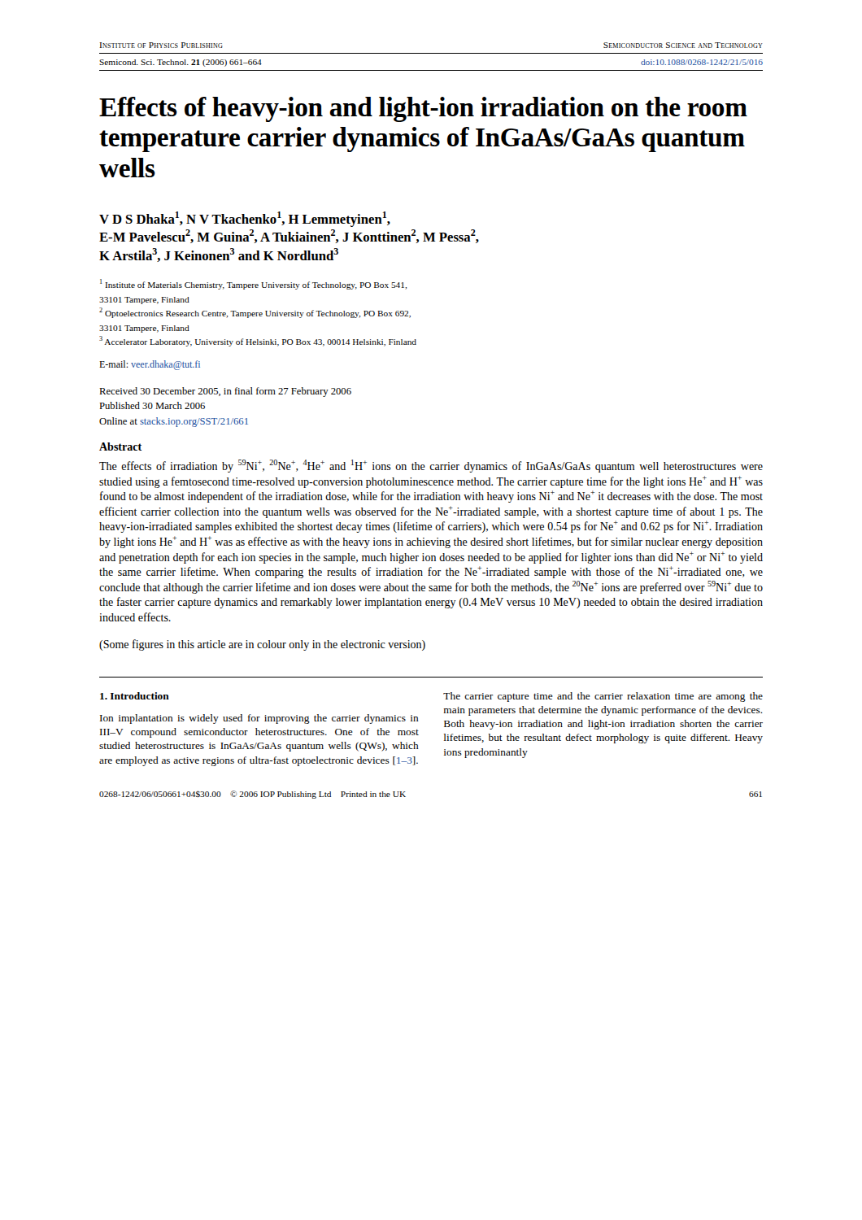Institute of Physics Publishing
Semiconductor Science and Technology
Semicond. Sci. Technol. 21 (2006) 661–664
doi:10.1088/0268-1242/21/5/016
Effects of heavy-ion and light-ion irradiation on the room temperature carrier dynamics of InGaAs/GaAs quantum wells
V D S Dhaka1, N V Tkachenko1, H Lemmetyinen1,
E-M Pavelescu2, M Guina2, A Tukiainen2, J Konttinen2, M Pessa2,
K Arstila3, J Keinonen3 and K Nordlund3
1 Institute of Materials Chemistry, Tampere University of Technology, PO Box 541,
33101 Tampere, Finland
2 Optoelectronics Research Centre, Tampere University of Technology, PO Box 692,
33101 Tampere, Finland
3 Accelerator Laboratory, University of Helsinki, PO Box 43, 00014 Helsinki, Finland
E-mail: veer.dhaka@tut.fi
Received 30 December 2005, in final form 27 February 2006
Published 30 March 2006
Online at stacks.iop.org/SST/21/661
Abstract
The effects of irradiation by 59Ni+, 20Ne+, 4He+ and 1H+ ions on the carrier dynamics of InGaAs/GaAs quantum well heterostructures were studied using a femtosecond time-resolved up-conversion photoluminescence method. The carrier capture time for the light ions He+ and H+ was found to be almost independent of the irradiation dose, while for the irradiation with heavy ions Ni+ and Ne+ it decreases with the dose. The most efficient carrier collection into the quantum wells was observed for the Ne+-irradiated sample, with a shortest capture time of about 1 ps. The heavy-ion-irradiated samples exhibited the shortest decay times (lifetime of carriers), which were 0.54 ps for Ne+ and 0.62 ps for Ni+. Irradiation by light ions He+ and H+ was as effective as with the heavy ions in achieving the desired short lifetimes, but for similar nuclear energy deposition and penetration depth for each ion species in the sample, much higher ion doses needed to be applied for lighter ions than did Ne+ or Ni+ to yield the same carrier lifetime. When comparing the results of irradiation for the Ne+-irradiated sample with those of the Ni+-irradiated one, we conclude that although the carrier lifetime and ion doses were about the same for both the methods, the 20Ne+ ions are preferred over 59Ni+ due to the faster carrier capture dynamics and remarkably lower implantation energy (0.4 MeV versus 10 MeV) needed to obtain the desired irradiation induced effects.
(Some figures in this article are in colour only in the electronic version)
1. Introduction
Ion implantation is widely used for improving the carrier dynamics in III–V compound semiconductor heterostructures. One of the most studied heterostructures is InGaAs/GaAs quantum wells (QWs), which are employed as active regions of ultra-fast optoelectronic devices [1–3]. The carrier capture time and the carrier relaxation time are among the main parameters that determine the dynamic performance of the devices. Both heavy-ion irradiation and light-ion irradiation shorten the carrier lifetimes, but the resultant defect morphology is quite different. Heavy ions predominantly
0268-1242/06/050661+04$30.00 © 2006 IOP Publishing Ltd Printed in the UK
661